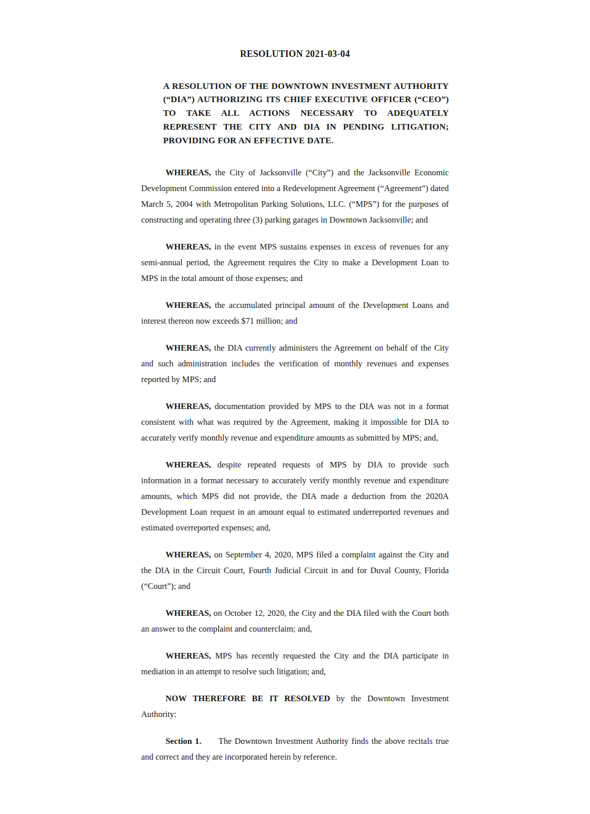RESOLUTION 2021-03-04
A RESOLUTION OF THE DOWNTOWN INVESTMENT AUTHORITY (“DIA”) AUTHORIZING ITS CHIEF EXECUTIVE OFFICER (“CEO”) TO TAKE ALL ACTIONS NECESSARY TO ADEQUATELY REPRESENT THE CITY AND DIA IN PENDING LITIGATION; PROVIDING FOR AN EFFECTIVE DATE.
WHEREAS, the City of Jacksonville (“City”) and the Jacksonville Economic Development Commission entered into a Redevelopment Agreement (“Agreement”) dated March 5, 2004 with Metropolitan Parking Solutions, LLC. (“MPS”) for the purposes of constructing and operating three (3) parking garages in Downtown Jacksonville; and
WHEREAS, in the event MPS sustains expenses in excess of revenues for any semi-annual period, the Agreement requires the City to make a Development Loan to MPS in the total amount of those expenses; and
WHEREAS, the accumulated principal amount of the Development Loans and interest thereon now exceeds $71 million; and
WHEREAS, the DIA currently administers the Agreement on behalf of the City and such administration includes the verification of monthly revenues and expenses reported by MPS; and
WHEREAS, documentation provided by MPS to the DIA was not in a format consistent with what was required by the Agreement, making it impossible for DIA to accurately verify monthly revenue and expenditure amounts as submitted by MPS; and,
WHEREAS, despite repeated requests of MPS by DIA to provide such information in a format necessary to accurately verify monthly revenue and expenditure amounts, which MPS did not provide, the DIA made a deduction from the 2020A Development Loan request in an amount equal to estimated underreported revenues and estimated overreported expenses; and,
WHEREAS, on September 4, 2020, MPS filed a complaint against the City and the DIA in the Circuit Court, Fourth Judicial Circuit in and for Duval County, Florida (“Court”); and
WHEREAS, on October 12, 2020, the City and the DIA filed with the Court both an answer to the complaint and counterclaim; and,
WHEREAS, MPS has recently requested the City and the DIA participate in mediation in an attempt to resolve such litigation; and,
NOW THEREFORE BE IT RESOLVED by the Downtown Investment Authority:
Section 1. The Downtown Investment Authority finds the above recitals true and correct and they are incorporated herein by reference.